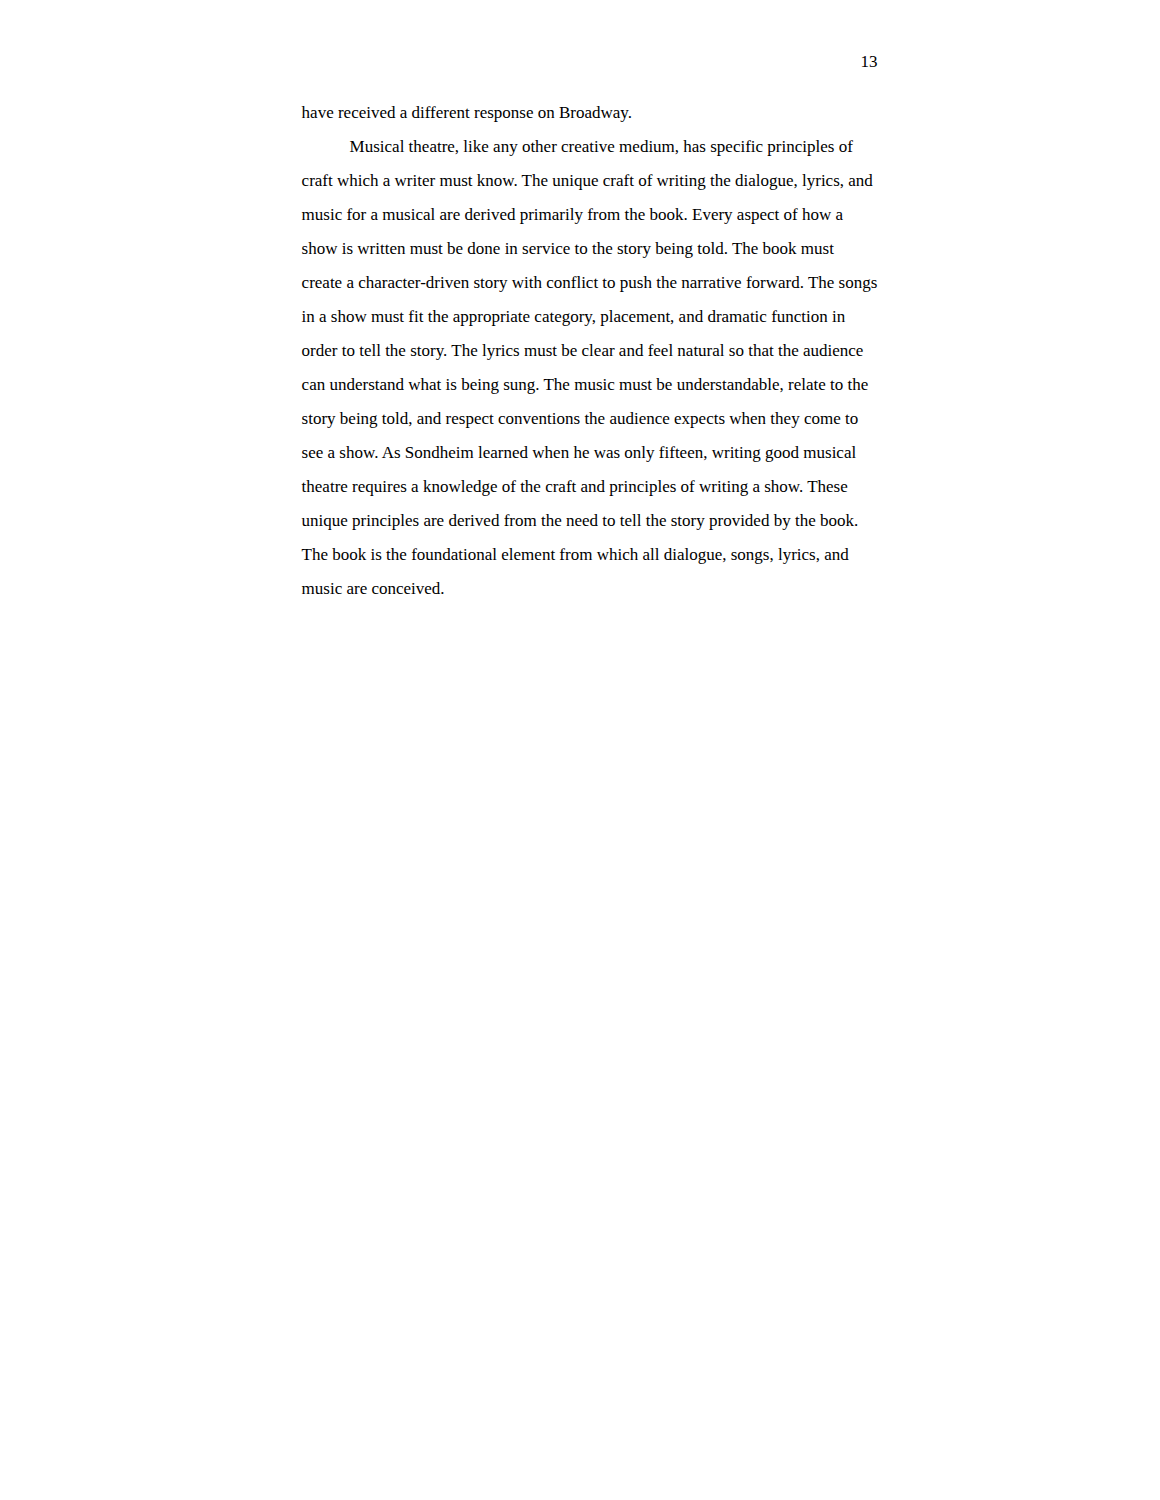13
have received a different response on Broadway.
Musical theatre, like any other creative medium, has specific principles of craft which a writer must know. The unique craft of writing the dialogue, lyrics, and music for a musical are derived primarily from the book. Every aspect of how a show is written must be done in service to the story being told. The book must create a character-driven story with conflict to push the narrative forward. The songs in a show must fit the appropriate category, placement, and dramatic function in order to tell the story. The lyrics must be clear and feel natural so that the audience can understand what is being sung. The music must be understandable, relate to the story being told, and respect conventions the audience expects when they come to see a show. As Sondheim learned when he was only fifteen, writing good musical theatre requires a knowledge of the craft and principles of writing a show. These unique principles are derived from the need to tell the story provided by the book. The book is the foundational element from which all dialogue, songs, lyrics, and music are conceived.